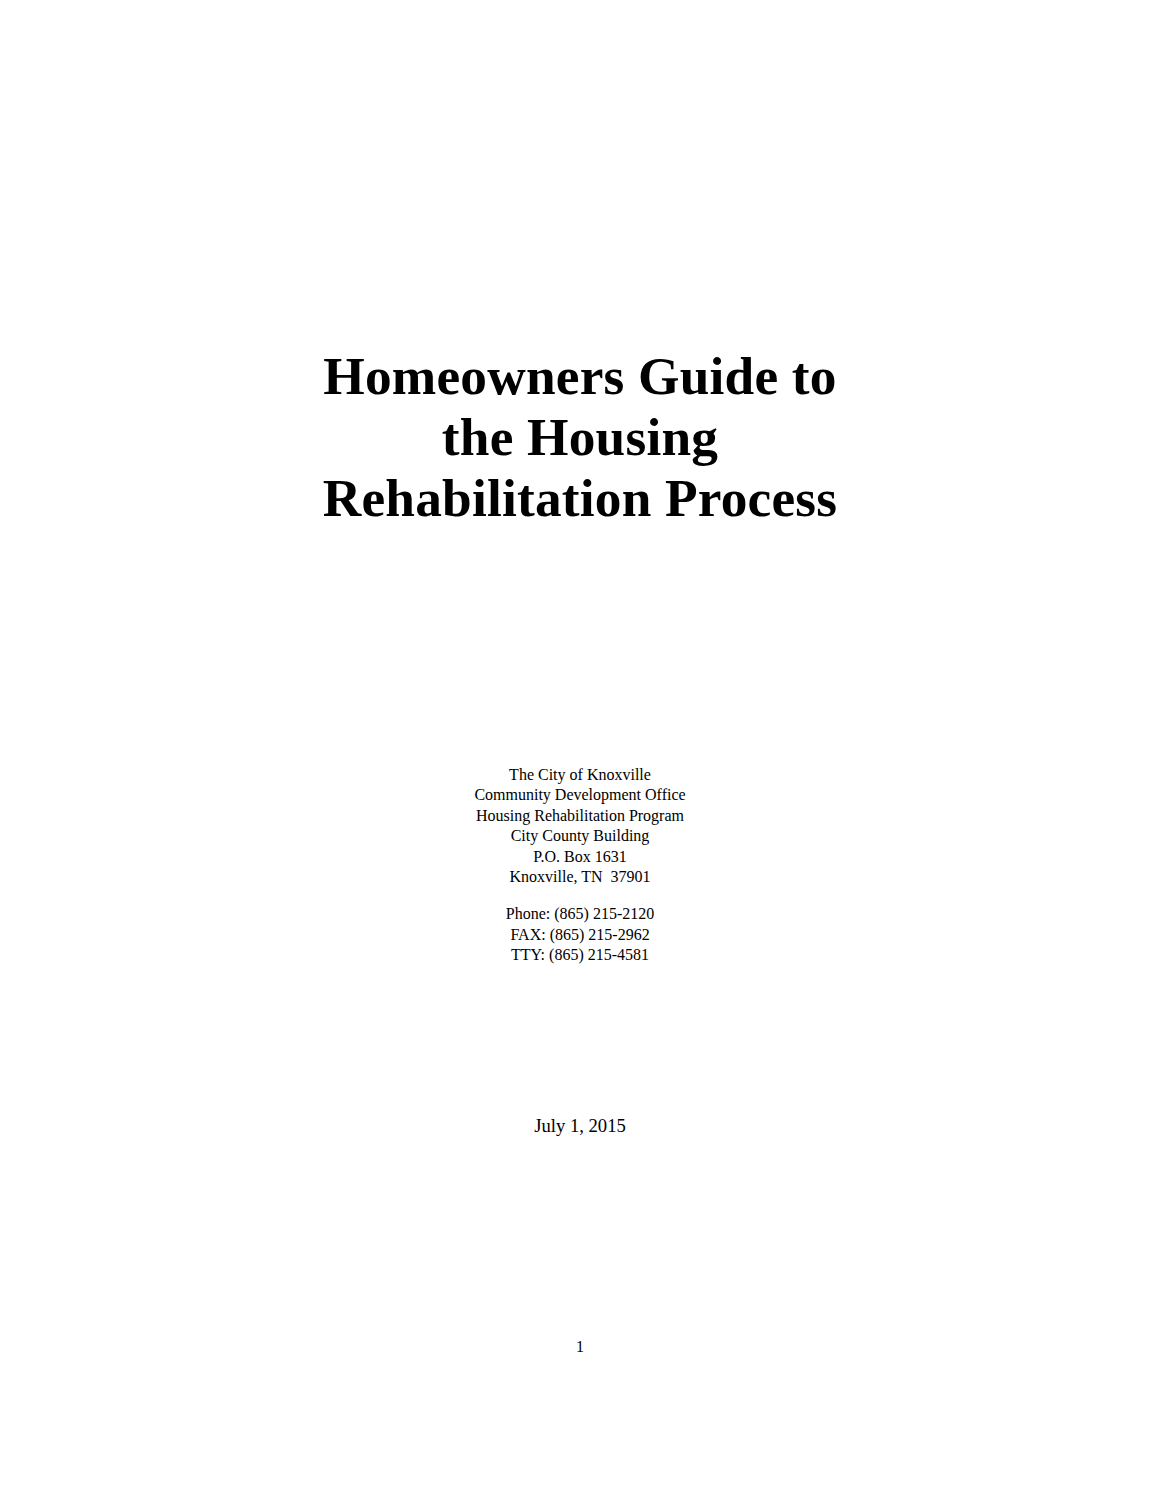Homeowners Guide to the Housing Rehabilitation Process
The City of Knoxville
Community Development Office
Housing Rehabilitation Program
City County Building
P.O. Box 1631
Knoxville, TN 37901
Phone: (865) 215-2120
FAX: (865) 215-2962
TTY: (865) 215-4581
July 1, 2015
1